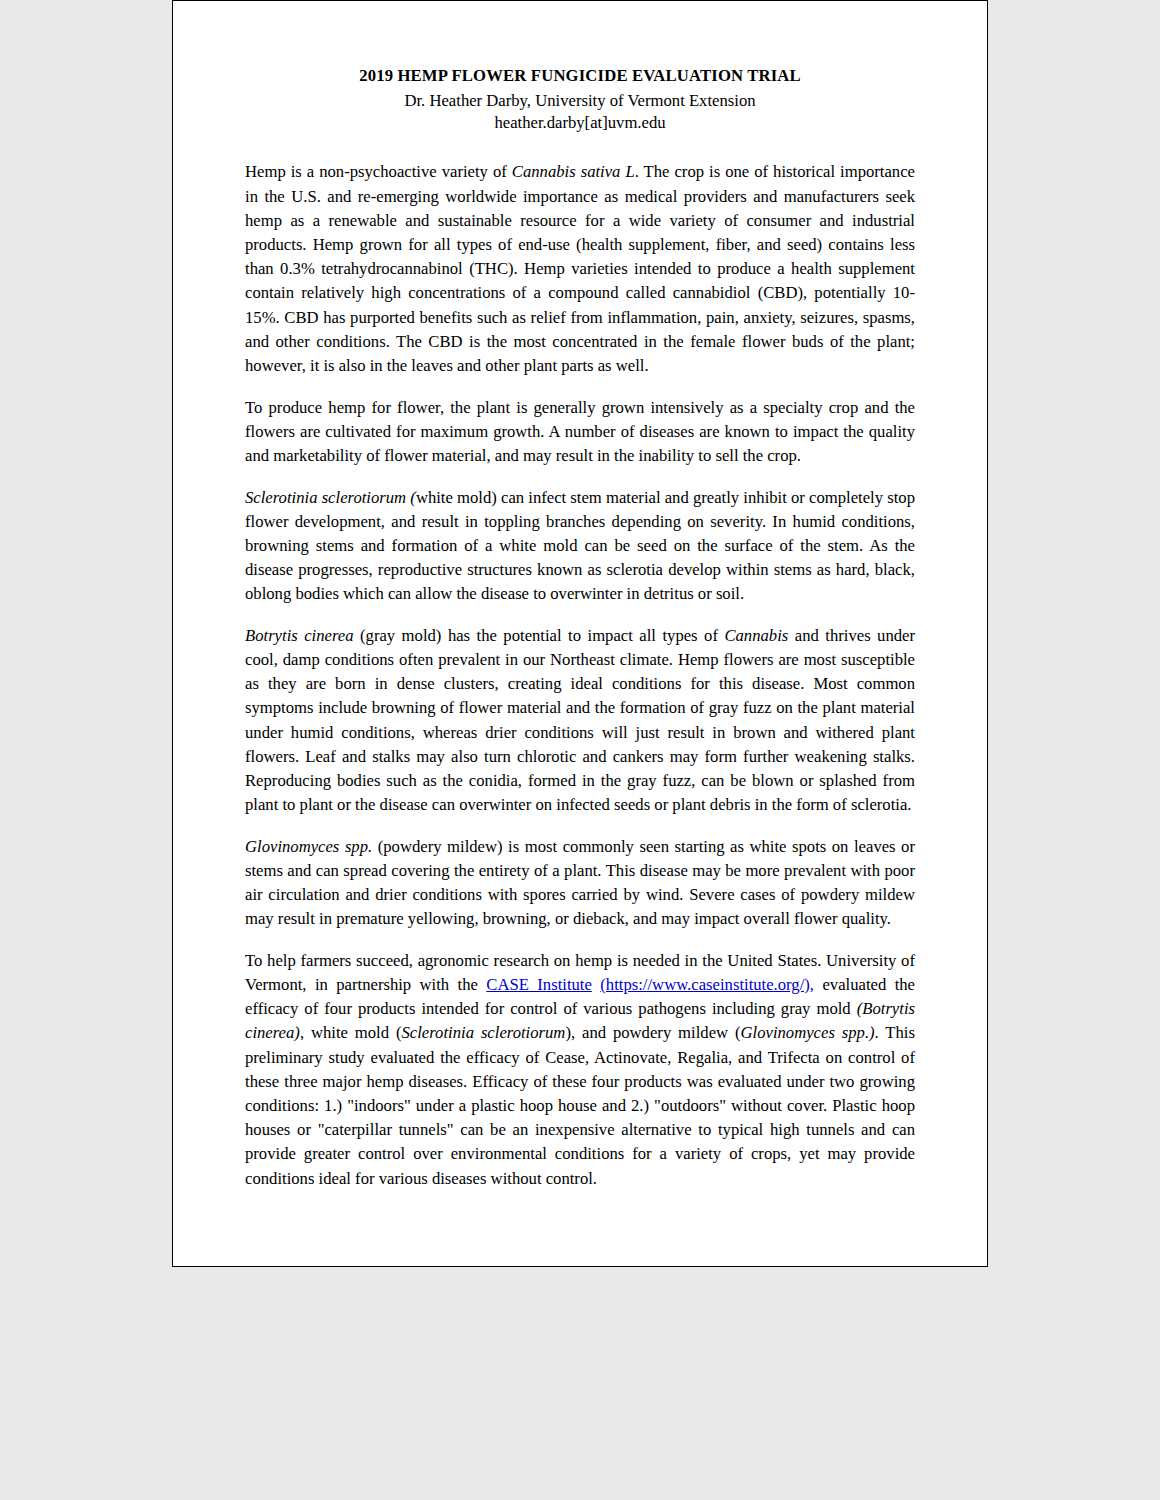2019 Hemp Flower Fungicide Evaluation Trial
Dr. Heather Darby, University of Vermont Extension
heather.darby[at]uvm.edu
Hemp is a non-psychoactive variety of Cannabis sativa L. The crop is one of historical importance in the U.S. and re-emerging worldwide importance as medical providers and manufacturers seek hemp as a renewable and sustainable resource for a wide variety of consumer and industrial products. Hemp grown for all types of end-use (health supplement, fiber, and seed) contains less than 0.3% tetrahydrocannabinol (THC). Hemp varieties intended to produce a health supplement contain relatively high concentrations of a compound called cannabidiol (CBD), potentially 10-15%. CBD has purported benefits such as relief from inflammation, pain, anxiety, seizures, spasms, and other conditions. The CBD is the most concentrated in the female flower buds of the plant; however, it is also in the leaves and other plant parts as well.
To produce hemp for flower, the plant is generally grown intensively as a specialty crop and the flowers are cultivated for maximum growth. A number of diseases are known to impact the quality and marketability of flower material, and may result in the inability to sell the crop.
Sclerotinia sclerotiorum (white mold) can infect stem material and greatly inhibit or completely stop flower development, and result in toppling branches depending on severity. In humid conditions, browning stems and formation of a white mold can be seed on the surface of the stem. As the disease progresses, reproductive structures known as sclerotia develop within stems as hard, black, oblong bodies which can allow the disease to overwinter in detritus or soil.
Botrytis cinerea (gray mold) has the potential to impact all types of Cannabis and thrives under cool, damp conditions often prevalent in our Northeast climate. Hemp flowers are most susceptible as they are born in dense clusters, creating ideal conditions for this disease. Most common symptoms include browning of flower material and the formation of gray fuzz on the plant material under humid conditions, whereas drier conditions will just result in brown and withered plant flowers. Leaf and stalks may also turn chlorotic and cankers may form further weakening stalks. Reproducing bodies such as the conidia, formed in the gray fuzz, can be blown or splashed from plant to plant or the disease can overwinter on infected seeds or plant debris in the form of sclerotia.
Glovinomyces spp. (powdery mildew) is most commonly seen starting as white spots on leaves or stems and can spread covering the entirety of a plant. This disease may be more prevalent with poor air circulation and drier conditions with spores carried by wind. Severe cases of powdery mildew may result in premature yellowing, browning, or dieback, and may impact overall flower quality.
To help farmers succeed, agronomic research on hemp is needed in the United States. University of Vermont, in partnership with the CASE Institute (https://www.caseinstitute.org/), evaluated the efficacy of four products intended for control of various pathogens including gray mold (Botrytis cinerea), white mold (Sclerotinia sclerotiorum), and powdery mildew (Glovinomyces spp.). This preliminary study evaluated the efficacy of Cease, Actinovate, Regalia, and Trifecta on control of these three major hemp diseases. Efficacy of these four products was evaluated under two growing conditions: 1.) "indoors" under a plastic hoop house and 2.) "outdoors" without cover. Plastic hoop houses or "caterpillar tunnels" can be an inexpensive alternative to typical high tunnels and can provide greater control over environmental conditions for a variety of crops, yet may provide conditions ideal for various diseases without control.